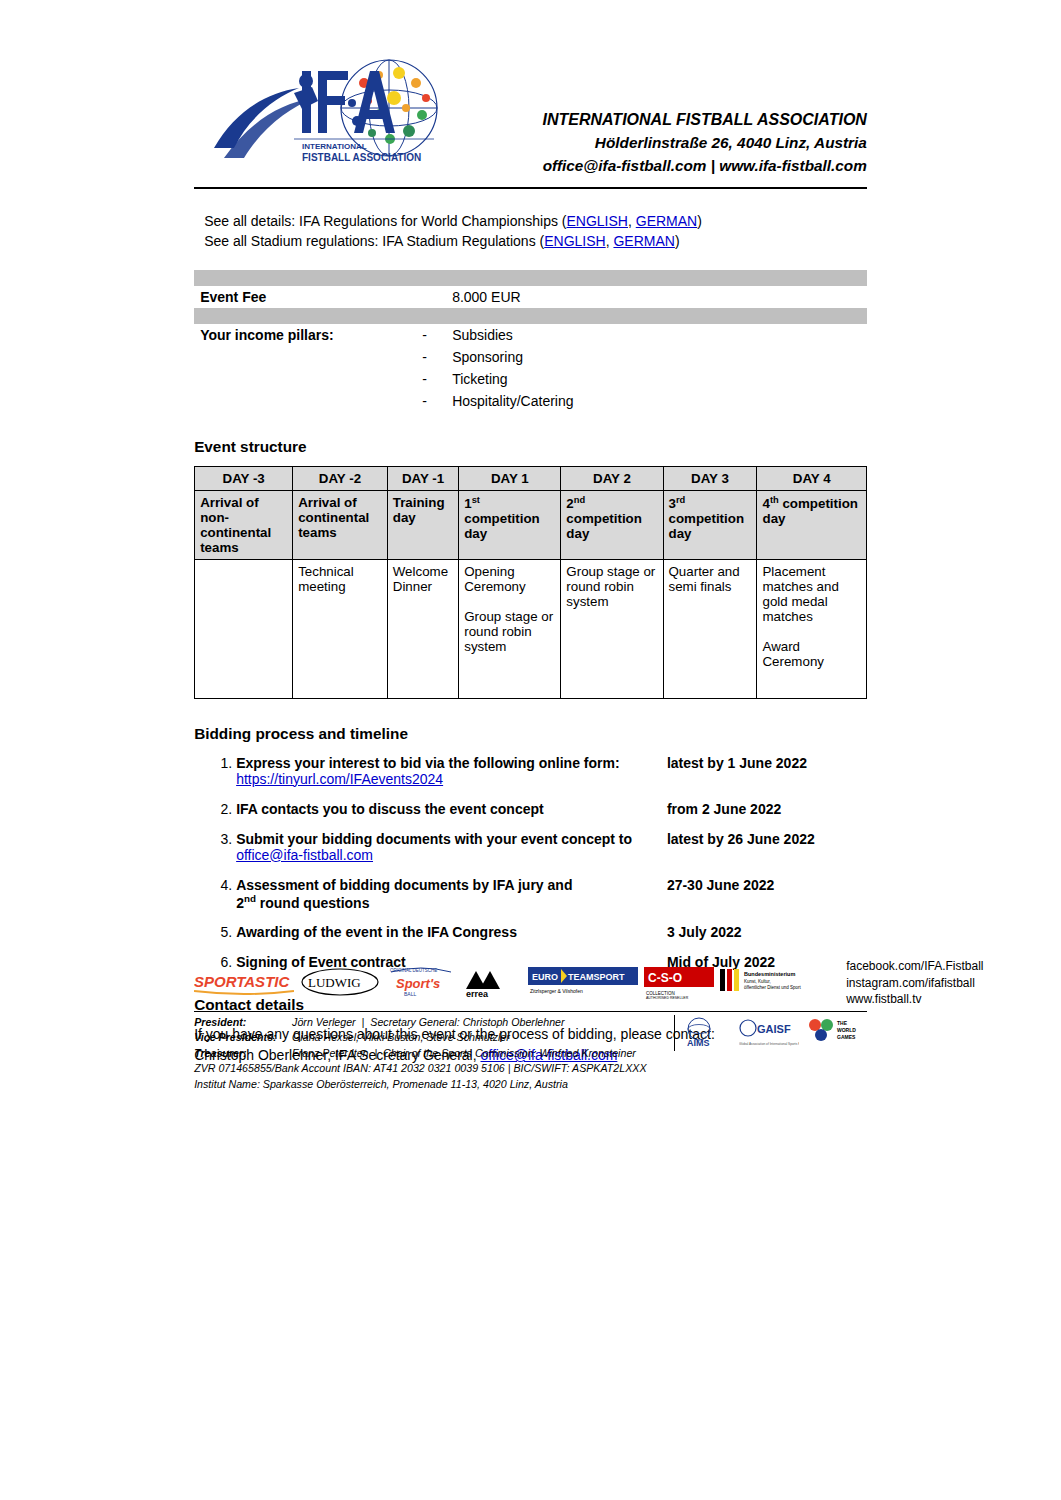INTERNATIONAL FISTBALL ASSOCIATION
INTERNATIONAL FISTBALL ASSOCIATION
Hölderlinstraße 26, 4040 Linz, Austria
office@ifa-fistball.com | www.ifa-fistball.com
See all details: IFA Regulations for World Championships (ENGLISH, GERMAN)
See all Stadium regulations: IFA Stadium Regulations (ENGLISH, GERMAN)
| Event Fee | | 8.000 EUR |
| Your income pillars: | - | Subsidies |
| | - | Sponsoring |
| | - | Ticketing |
| | - | Hospitality/Catering |
Event structure
| DAY -3 | DAY -2 | DAY -1 | DAY 1 | DAY 2 | DAY 3 | DAY 4 |
| --- | --- | --- | --- | --- | --- | --- |
| Arrival of non-continental teams | Arrival of continental teams | Training day | 1 st competition day | 2 nd competition day | 3 rd competition day | 4 th competition day |
| | Technical meeting | Welcome Dinner | Opening Ceremony Group stage or round robin system | Group stage or round robin system | Quarter and semi finals | Placement matches and gold medal matches Award Ceremony |
Bidding process and timeline
Express your interest to bid via the following online form:
https://tinyurl.com/IFAevents2024
latest by 1 June 2022
IFA contacts you to discuss the event concept
from 2 June 2022
Submit your bidding documents with your event concept to
office@ifa-fistball.com
latest by 26 June 2022
Assessment of bidding documents by IFA jury and
2nd round questions
27-30 June 2022
Awarding of the event in the IFA Congress
3 July 2022
Signing of Event contract
Mid of July 2022
Contact details
If you have any questions about this event or the process of bidding, please contact:
Christoph Oberlehner, IFA Secretary General, office@ifa-fistball.com
SPORTASTIC
LUDWIG
ORIGINAL DEUTSCHE Sport's BALL
errea
EURO TEAMSPORT Zitzlsperger & Vilshofen
C-S-O COLLECTION AUTHORISED RESELLER
Bundesministerium Kunst, Kultur, öffentlicher Dienst und Sport
facebook.com/IFA.Fistball
instagram.com/ifafistball
www.fistball.tv
President: Jörn Verleger | Secretary General: Christoph Oberlehner
Vice Presidents: Giana Hexsel, Vikki Buston, Steve Schmutzler
Treasurer: Franz Peter Iten | Chair of the Sports Commission: Winfried Kronsteiner
ZVR 071465855/Bank Account IBAN: AT41 2032 0321 0039 5106 | BIC/SWIFT: ASPKAT2LXXX
Institut Name: Sparkasse Oberösterreich, Promenade 11-13, 4020 Linz, Austria
AIMS
GAISF Global Association of International Sports Federations
THE WORLD GAMES